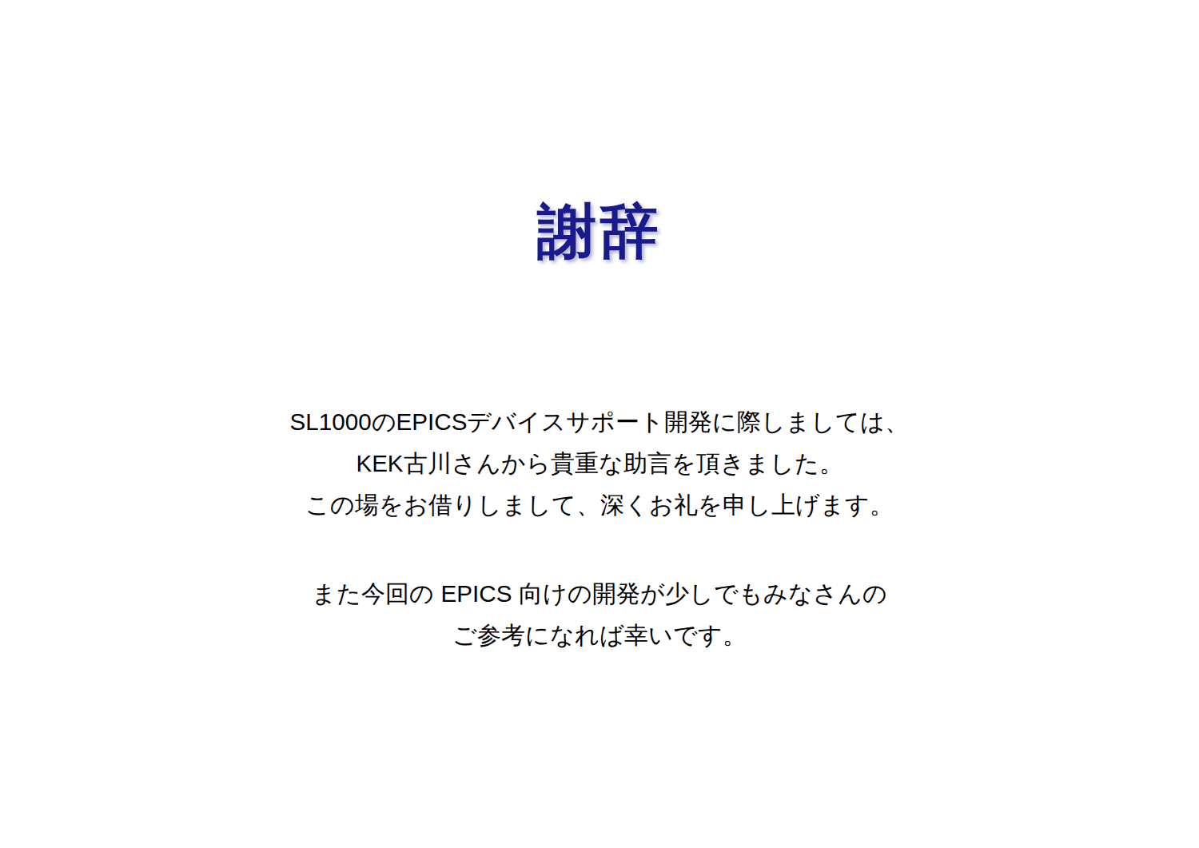謝辞
SL1000のEPICSデバイスサポート開発に際しましては、
KEK古川さんから貴重な助言を頂きました。
この場をお借りしまして、深くお礼を申し上げます。
また今回の EPICS 向けの開発が少しでもみなさんの
ご参考になれば幸いです。